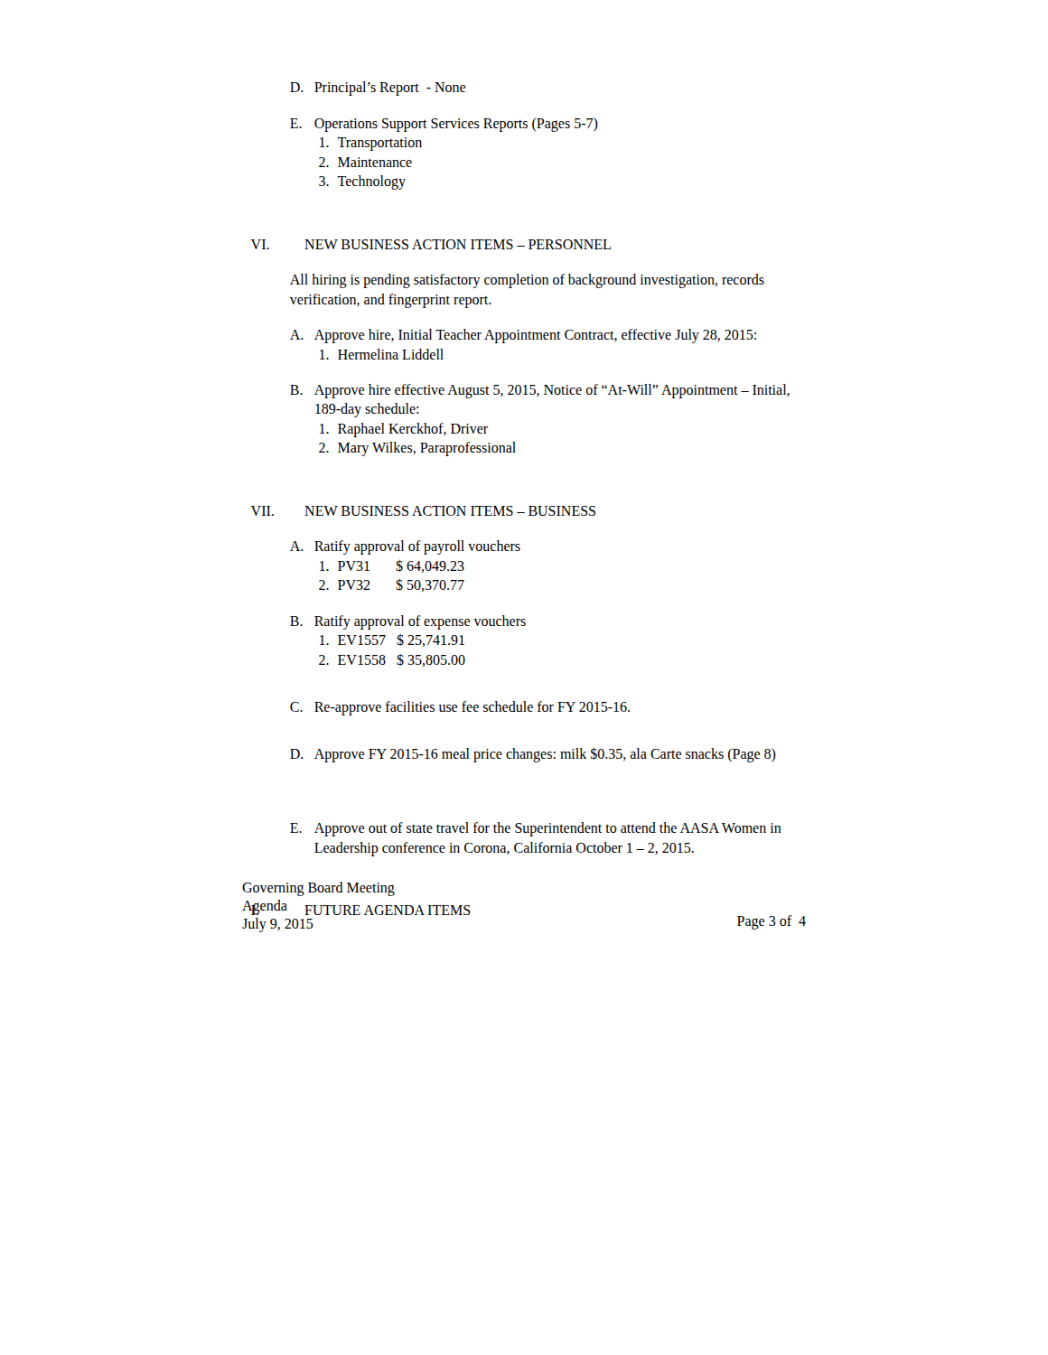D.
Principal’s Report - None
E.
Operations Support Services Reports (Pages 5-7)
1.
Transportation
2.
Maintenance
3.
Technology
VI.
NEW BUSINESS ACTION ITEMS – PERSONNEL
All hiring is pending satisfactory completion of background investigation, records verification, and fingerprint report.
A.
Approve hire, Initial Teacher Appointment Contract, effective July 28, 2015:
1.
Hermelina Liddell
B.
Approve hire effective August 5, 2015, Notice of “At-Will” Appointment – Initial, 189-day schedule:
1.
Raphael Kerckhof, Driver
2.
Mary Wilkes, Paraprofessional
VII.
NEW BUSINESS ACTION ITEMS – BUSINESS
A.
Ratify approval of payroll vouchers
1.
PV31 $ 64,049.23
2.
PV32 $ 50,370.77
B.
Ratify approval of expense vouchers
1.
EV1557 $ 25,741.91
2.
EV1558 $ 35,805.00
C.
Re-approve facilities use fee schedule for FY 2015-16.
D.
Approve FY 2015-16 meal price changes: milk $0.35, ala Carte snacks (Page 8)
E.
Approve out of state travel for the Superintendent to attend the AASA Women in Leadership conference in Corona, California October 1 – 2, 2015.
I.
FUTURE AGENDA ITEMS
Governing Board Meeting
Agenda
July 9, 2015
Page 3 of 4